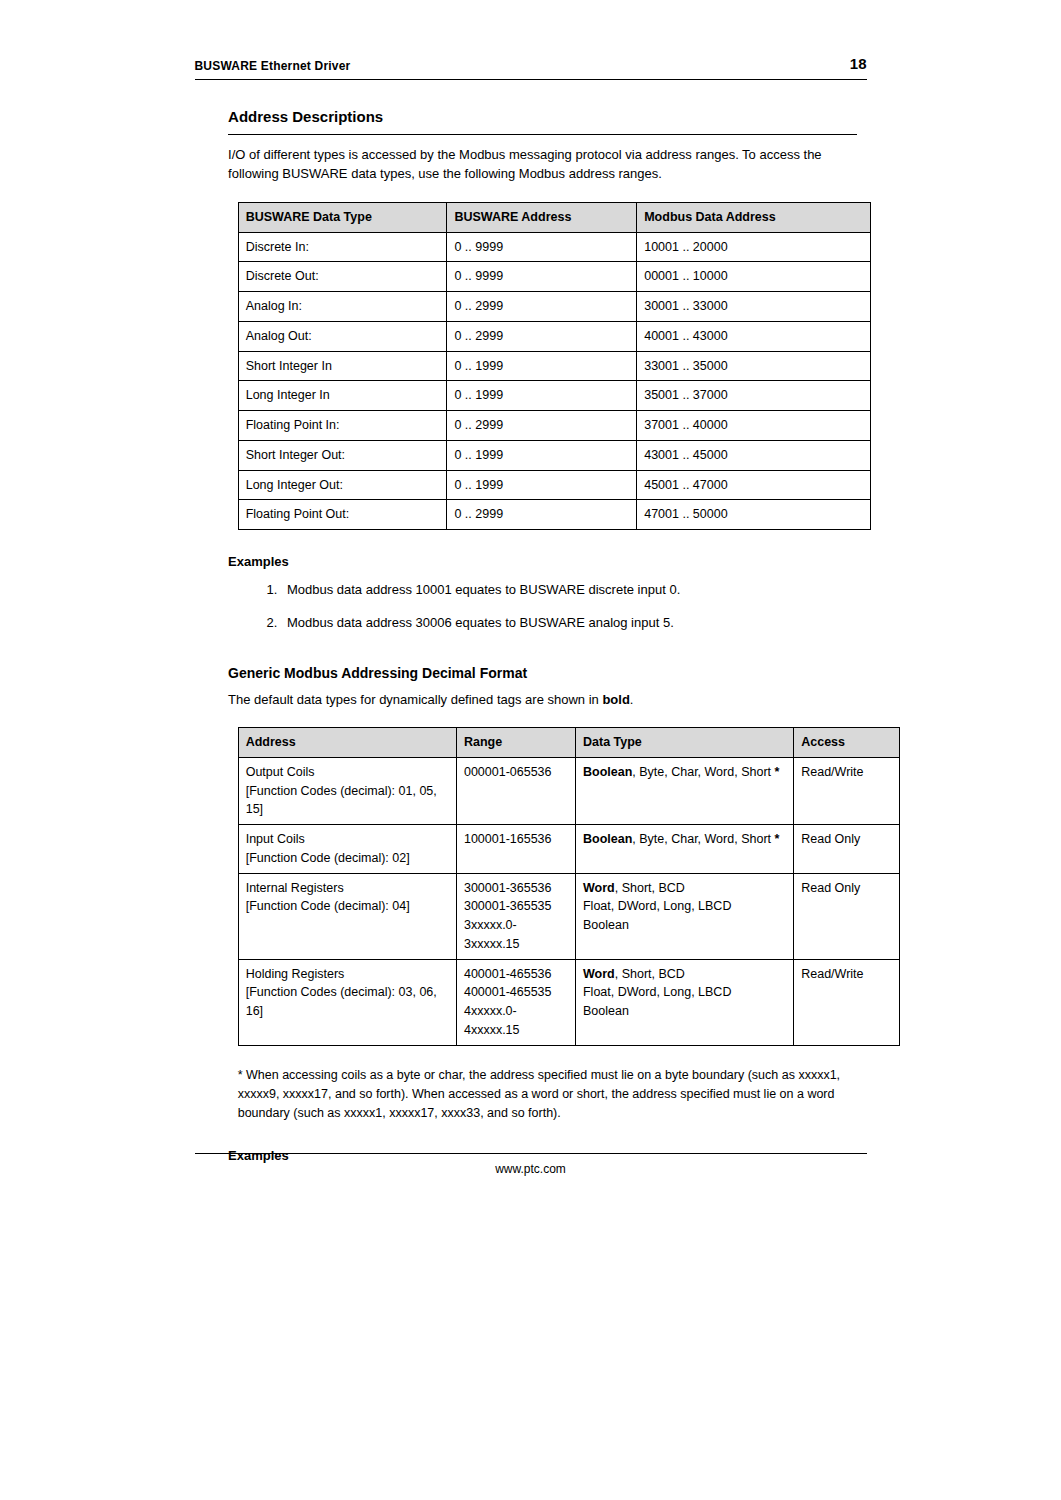BUSWARE Ethernet Driver
18
Address Descriptions
I/O of different types is accessed by the Modbus messaging protocol via address ranges. To access the following BUSWARE data types, use the following Modbus address ranges.
| BUSWARE Data Type | BUSWARE Address | Modbus Data Address |
| --- | --- | --- |
| Discrete In: | 0 .. 9999 | 10001 .. 20000 |
| Discrete Out: | 0 .. 9999 | 00001 .. 10000 |
| Analog In: | 0 .. 2999 | 30001 .. 33000 |
| Analog Out: | 0 .. 2999 | 40001 .. 43000 |
| Short Integer In | 0 .. 1999 | 33001 .. 35000 |
| Long Integer In | 0 .. 1999 | 35001 .. 37000 |
| Floating Point In: | 0 .. 2999 | 37001 .. 40000 |
| Short Integer Out: | 0 .. 1999 | 43001 .. 45000 |
| Long Integer Out: | 0 .. 1999 | 45001 .. 47000 |
| Floating Point Out: | 0 .. 2999 | 47001 .. 50000 |
Examples
Modbus data address 10001 equates to BUSWARE discrete input 0.
Modbus data address 30006 equates to BUSWARE analog input 5.
Generic Modbus Addressing Decimal Format
The default data types for dynamically defined tags are shown in bold.
| Address | Range | Data Type | Access |
| --- | --- | --- | --- |
| Output Coils [Function Codes (decimal): 01, 05, 15] | 000001-065536 | Boolean , Byte, Char, Word, Short * | Read/Write |
| Input Coils [Function Code (decimal): 02] | 100001-165536 | Boolean , Byte, Char, Word, Short * | Read Only |
| Internal Registers [Function Code (decimal): 04] | 300001-365536 300001-365535 3xxxxx.0- 3xxxxx.15 | Word , Short, BCD Float, DWord, Long, LBCD Boolean | Read Only |
| Holding Registers [Function Codes (decimal): 03, 06, 16] | 400001-465536 400001-465535 4xxxxx.0- 4xxxxx.15 | Word , Short, BCD Float, DWord, Long, LBCD Boolean | Read/Write |
* When accessing coils as a byte or char, the address specified must lie on a byte boundary (such as xxxxx1, xxxxx9, xxxxx17, and so forth). When accessed as a word or short, the address specified must lie on a word boundary (such as xxxxx1, xxxxx17, xxxx33, and so forth).
Examples
www.ptc.com